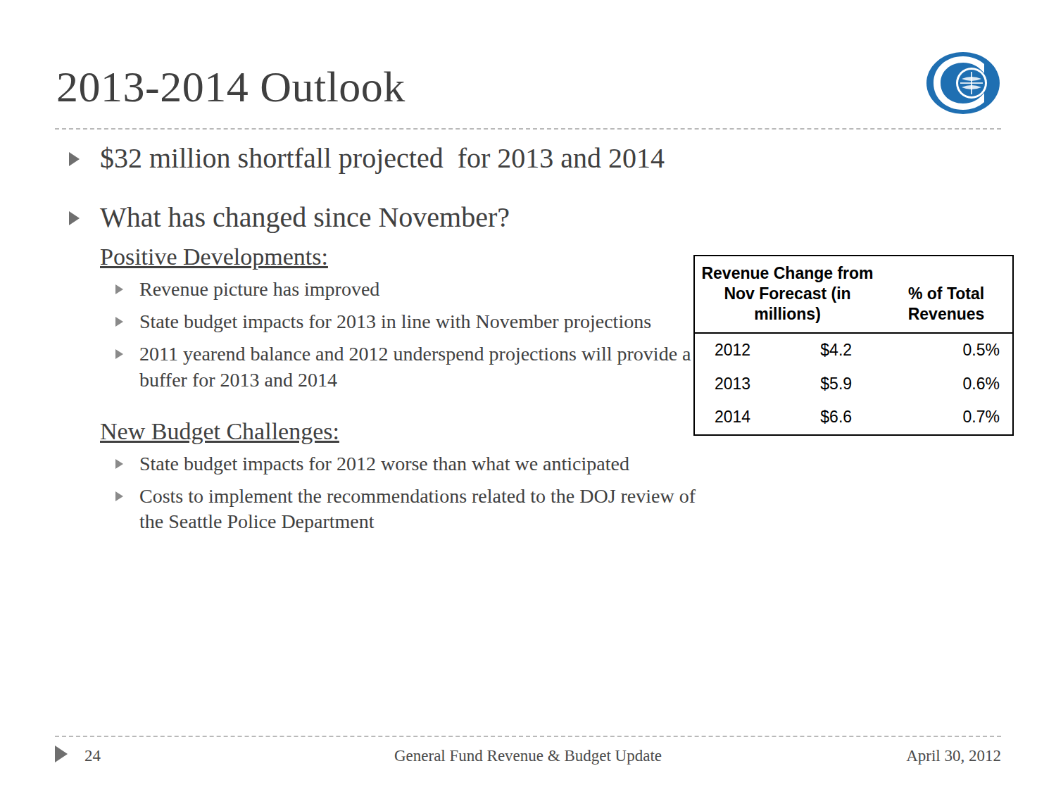2013-2014 Outlook
$32 million shortfall projected for 2013 and 2014
What has changed since November?
Positive Developments:
Revenue picture has improved
State budget impacts for 2013 in line with November projections
2011 yearend balance and 2012 underspend projections will provide a buffer for 2013 and 2014
New Budget Challenges:
State budget impacts for 2012 worse than what we anticipated
Costs to implement the recommendations related to the DOJ review of the Seattle Police Department
| Revenue Change from Nov Forecast (in millions) | % of Total Revenues |
| --- | --- |
| 2012 | $4.2 | 0.5% |
| 2013 | $5.9 | 0.6% |
| 2014 | $6.6 | 0.7% |
24
General Fund Revenue & Budget Update
April 30, 2012